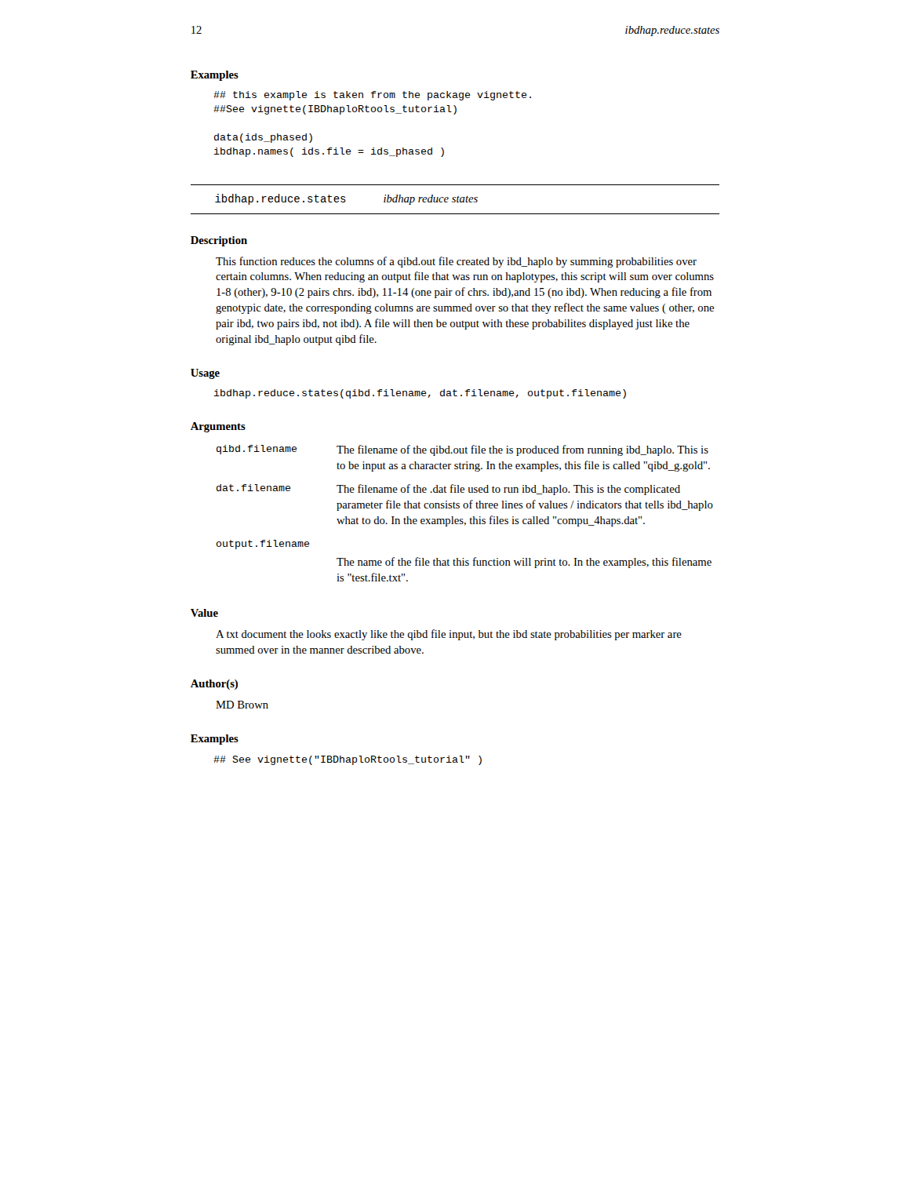12 ibdhap.reduce.states
Examples
## this example is taken from the package vignette.
##See vignette(IBDhaploRtools_tutorial)

data(ids_phased)
ibdhap.names( ids.file = ids_phased )
ibdhap.reduce.states ibdhap reduce states
Description
This function reduces the columns of a qibd.out file created by ibd_haplo by summing probabilities over certain columns. When reducing an output file that was run on haplotypes, this script will sum over columns 1-8 (other), 9-10 (2 pairs chrs. ibd), 11-14 (one pair of chrs. ibd),and 15 (no ibd). When reducing a file from genotypic date, the corresponding columns are summed over so that they reflect the same values ( other, one pair ibd, two pairs ibd, not ibd). A file will then be output with these probabilites displayed just like the original ibd_haplo output qibd file.
Usage
ibdhap.reduce.states(qibd.filename, dat.filename, output.filename)
Arguments
qibd.filename
The filename of the qibd.out file the is produced from running ibd_haplo. This is to be input as a character string. In the examples, this file is called "qibd_g.gold".
dat.filename
The filename of the .dat file used to run ibd_haplo. This is the complicated parameter file that consists of three lines of values / indicators that tells ibd_haplo what to do. In the examples, this files is called "compu_4haps.dat".
output.filename
The name of the file that this function will print to. In the examples, this filename is "test.file.txt".
Value
A txt document the looks exactly like the qibd file input, but the ibd state probabilities per marker are summed over in the manner described above.
Author(s)
MD Brown
Examples
## See vignette("IBDhaploRtools_tutorial" )